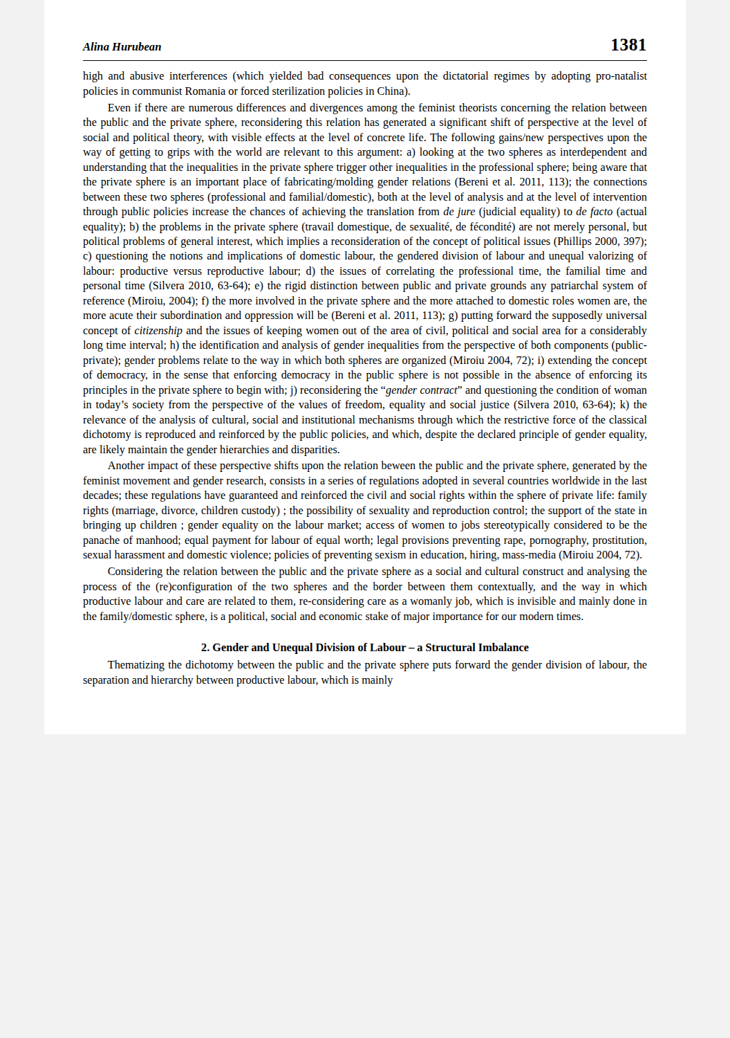Alina Hurubean 1381
high and abusive interferences (which yielded bad consequences upon the dictatorial regimes by adopting pro-natalist policies in communist Romania or forced sterilization policies in China).
Even if there are numerous differences and divergences among the feminist theorists concerning the relation between the public and the private sphere, reconsidering this relation has generated a significant shift of perspective at the level of social and political theory, with visible effects at the level of concrete life. The following gains/new perspectives upon the way of getting to grips with the world are relevant to this argument: a) looking at the two spheres as interdependent and understanding that the inequalities in the private sphere trigger other inequalities in the professional sphere; being aware that the private sphere is an important place of fabricating/molding gender relations (Bereni et al. 2011, 113); the connections between these two spheres (professional and familial/domestic), both at the level of analysis and at the level of intervention through public policies increase the chances of achieving the translation from de jure (judicial equality) to de facto (actual equality); b) the problems in the private sphere (travail domestique, de sexualité, de fécondité) are not merely personal, but political problems of general interest, which implies a reconsideration of the concept of political issues (Phillips 2000, 397); c) questioning the notions and implications of domestic labour, the gendered division of labour and unequal valorizing of labour: productive versus reproductive labour; d) the issues of correlating the professional time, the familial time and personal time (Silvera 2010, 63-64); e) the rigid distinction between public and private grounds any patriarchal system of reference (Miroiu, 2004); f) the more involved in the private sphere and the more attached to domestic roles women are, the more acute their subordination and oppression will be (Bereni et al. 2011, 113); g) putting forward the supposedly universal concept of citizenship and the issues of keeping women out of the area of civil, political and social area for a considerably long time interval; h) the identification and analysis of gender inequalities from the perspective of both components (public-private); gender problems relate to the way in which both spheres are organized (Miroiu 2004, 72); i) extending the concept of democracy, in the sense that enforcing democracy in the public sphere is not possible in the absence of enforcing its principles in the private sphere to begin with; j) reconsidering the “gender contract” and questioning the condition of woman in today’s society from the perspective of the values of freedom, equality and social justice (Silvera 2010, 63-64); k) the relevance of the analysis of cultural, social and institutional mechanisms through which the restrictive force of the classical dichotomy is reproduced and reinforced by the public policies, and which, despite the declared principle of gender equality, are likely maintain the gender hierarchies and disparities.
Another impact of these perspective shifts upon the relation beween the public and the private sphere, generated by the feminist movement and gender research, consists in a series of regulations adopted in several countries worldwide in the last decades; these regulations have guaranteed and reinforced the civil and social rights within the sphere of private life: family rights (marriage, divorce, children custody) ; the possibility of sexuality and reproduction control; the support of the state in bringing up children ; gender equality on the labour market; access of women to jobs stereotypically considered to be the panache of manhood; equal payment for labour of equal worth; legal provisions preventing rape, pornography, prostitution, sexual harassment and domestic violence; policies of preventing sexism in education, hiring, mass-media (Miroiu 2004, 72).
Considering the relation between the public and the private sphere as a social and cultural construct and analysing the process of the (re)configuration of the two spheres and the border between them contextually, and the way in which productive labour and care are related to them, re-considering care as a womanly job, which is invisible and mainly done in the family/domestic sphere, is a political, social and economic stake of major importance for our modern times.
2. Gender and Unequal Division of Labour – a Structural Imbalance
Thematizing the dichotomy between the public and the private sphere puts forward the gender division of labour, the separation and hierarchy between productive labour, which is mainly